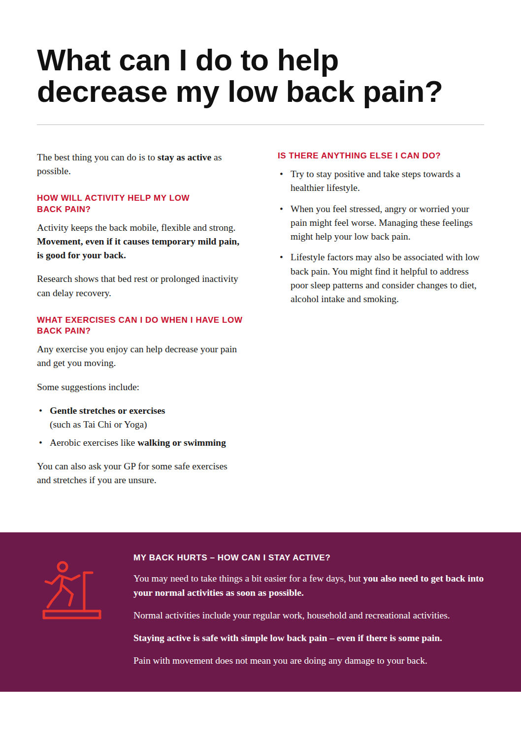What can I do to help
decrease my low back pain?
The best thing you can do is to stay as active as possible.
How will activity help my low
back pain?
Activity keeps the back mobile, flexible and strong. Movement, even if it causes temporary mild pain, is good for your back.
Research shows that bed rest or prolonged inactivity can delay recovery.
What exercises can I do when I have low back pain?
Any exercise you enjoy can help decrease your pain and get you moving.
Some suggestions include:
Gentle stretches or exercises
(such as Tai Chi or Yoga)
Aerobic exercises like walking or swimming
You can also ask your GP for some safe exercises and stretches if you are unsure.
Is there anything else I can do?
Try to stay positive and take steps towards a healthier lifestyle.
When you feel stressed, angry or worried your pain might feel worse. Managing these feelings might help your low back pain.
Lifestyle factors may also be associated with low back pain. You might find it helpful to address poor sleep patterns and consider changes to diet, alcohol intake and smoking.
My back hurts – how can I stay active?
You may need to take things a bit easier for a few days, but you also need to get back into your normal activities as soon as possible.
Normal activities include your regular work, household and recreational activities.
Staying active is safe with simple low back pain – even if there is some pain.
Pain with movement does not mean you are doing any damage to your back.